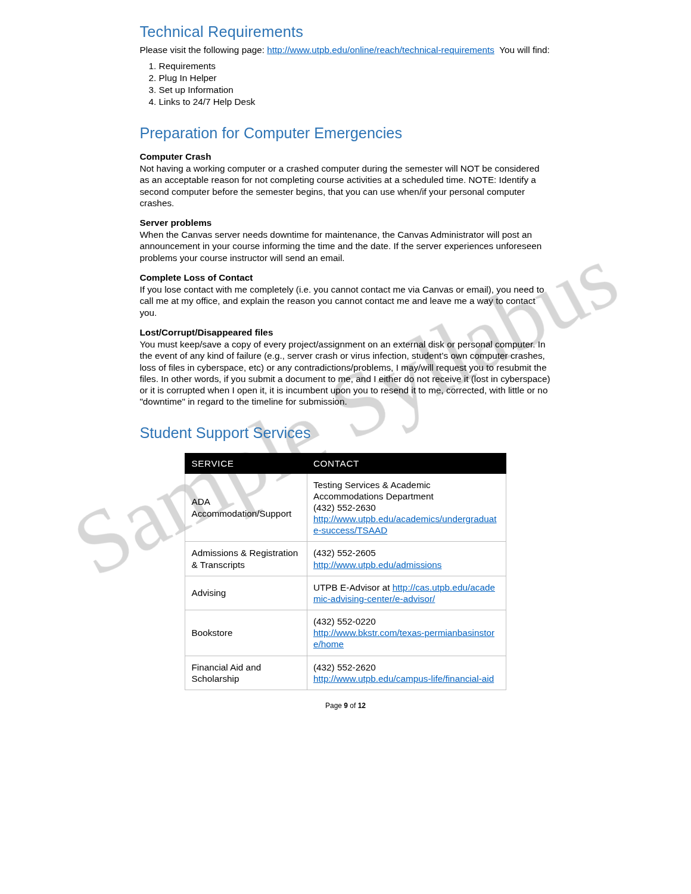Sample Syllabus
Technical Requirements
Please visit the following page: http://www.utpb.edu/online/reach/technical-requirements You will find:
Requirements
Plug In Helper
Set up Information
Links to 24/7 Help Desk
Preparation for Computer Emergencies
Computer Crash
Not having a working computer or a crashed computer during the semester will NOT be considered as an acceptable reason for not completing course activities at a scheduled time. NOTE: Identify a second computer before the semester begins, that you can use when/if your personal computer crashes.
Server problems
When the Canvas server needs downtime for maintenance, the Canvas Administrator will post an announcement in your course informing the time and the date. If the server experiences unforeseen problems your course instructor will send an email.
Complete Loss of Contact
If you lose contact with me completely (i.e. you cannot contact me via Canvas or email), you need to call me at my office, and explain the reason you cannot contact me and leave me a way to contact you.
Lost/Corrupt/Disappeared files
You must keep/save a copy of every project/assignment on an external disk or personal computer. In the event of any kind of failure (e.g., server crash or virus infection, student’s own computer crashes, loss of files in cyberspace, etc) or any contradictions/problems, I may/will request you to resubmit the files. In other words, if you submit a document to me, and I either do not receive it (lost in cyberspace) or it is corrupted when I open it, it is incumbent upon you to resend it to me, corrected, with little or no "downtime" in regard to the timeline for submission.
Student Support Services
| SERVICE | CONTACT |
| --- | --- |
| ADA Accommodation/Support | Testing Services & Academic Accommodations Department (432) 552-2630 http://www.utpb.edu/academics/undergraduate-success/TSAAD |
| Admissions & Registration & Transcripts | (432) 552-2605 http://www.utpb.edu/admissions |
| Advising | UTPB E-Advisor at http://cas.utpb.edu/academic-advising-center/e-advisor/ |
| Bookstore | (432) 552-0220 http://www.bkstr.com/texas-permianbasinstore/home |
| Financial Aid and Scholarship | (432) 552-2620 http://www.utpb.edu/campus-life/financial-aid |
Page 9 of 12